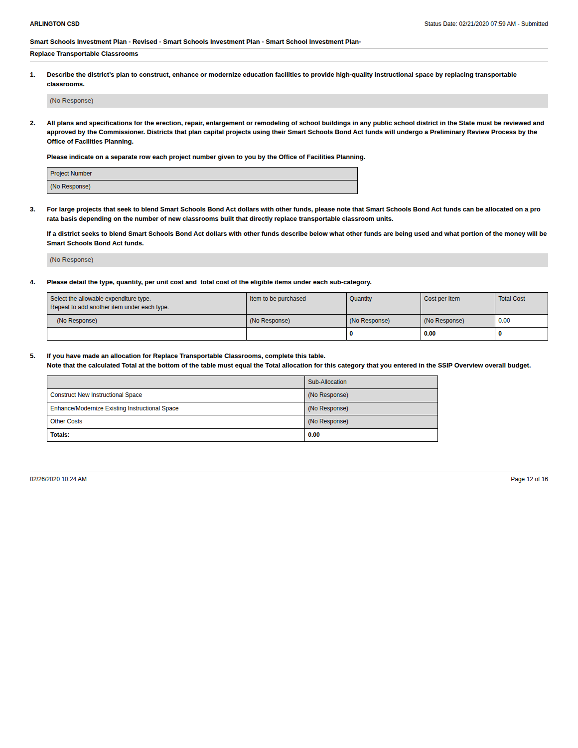ARLINGTON CSD
Status Date: 02/21/2020 07:59 AM - Submitted
Smart Schools Investment Plan - Revised - Smart Schools Investment Plan - Smart School Investment Plan-
Replace Transportable Classrooms
Describe the district’s plan to construct, enhance or modernize education facilities to provide high-quality instructional space by replacing transportable classrooms.
(No Response)
All plans and specifications for the erection, repair, enlargement or remodeling of school buildings in any public school district in the State must be reviewed and approved by the Commissioner. Districts that plan capital projects using their Smart Schools Bond Act funds will undergo a Preliminary Review Process by the Office of Facilities Planning.
Please indicate on a separate row each project number given to you by the Office of Facilities Planning.
| Project Number |
| --- |
| (No Response) |
For large projects that seek to blend Smart Schools Bond Act dollars with other funds, please note that Smart Schools Bond Act funds can be allocated on a pro rata basis depending on the number of new classrooms built that directly replace transportable classroom units.
If a district seeks to blend Smart Schools Bond Act dollars with other funds describe below what other funds are being used and what portion of the money will be Smart Schools Bond Act funds.
(No Response)
Please detail the type, quantity, per unit cost and total cost of the eligible items under each sub-category.
| Select the allowable expenditure type. Repeat to add another item under each type. | Item to be purchased | Quantity | Cost per Item | Total Cost |
| --- | --- | --- | --- | --- |
| (No Response) | (No Response) | (No Response) | (No Response) | 0.00 |
| | | 0 | 0.00 | 0 |
If you have made an allocation for Replace Transportable Classrooms, complete this table.
Note that the calculated Total at the bottom of the table must equal the Total allocation for this category that you entered in the SSIP Overview overall budget.
| | Sub-Allocation |
| --- | --- |
| Construct New Instructional Space | (No Response) |
| Enhance/Modernize Existing Instructional Space | (No Response) |
| Other Costs | (No Response) |
| Totals: | 0.00 |
02/26/2020 10:24 AM
Page 12 of 16